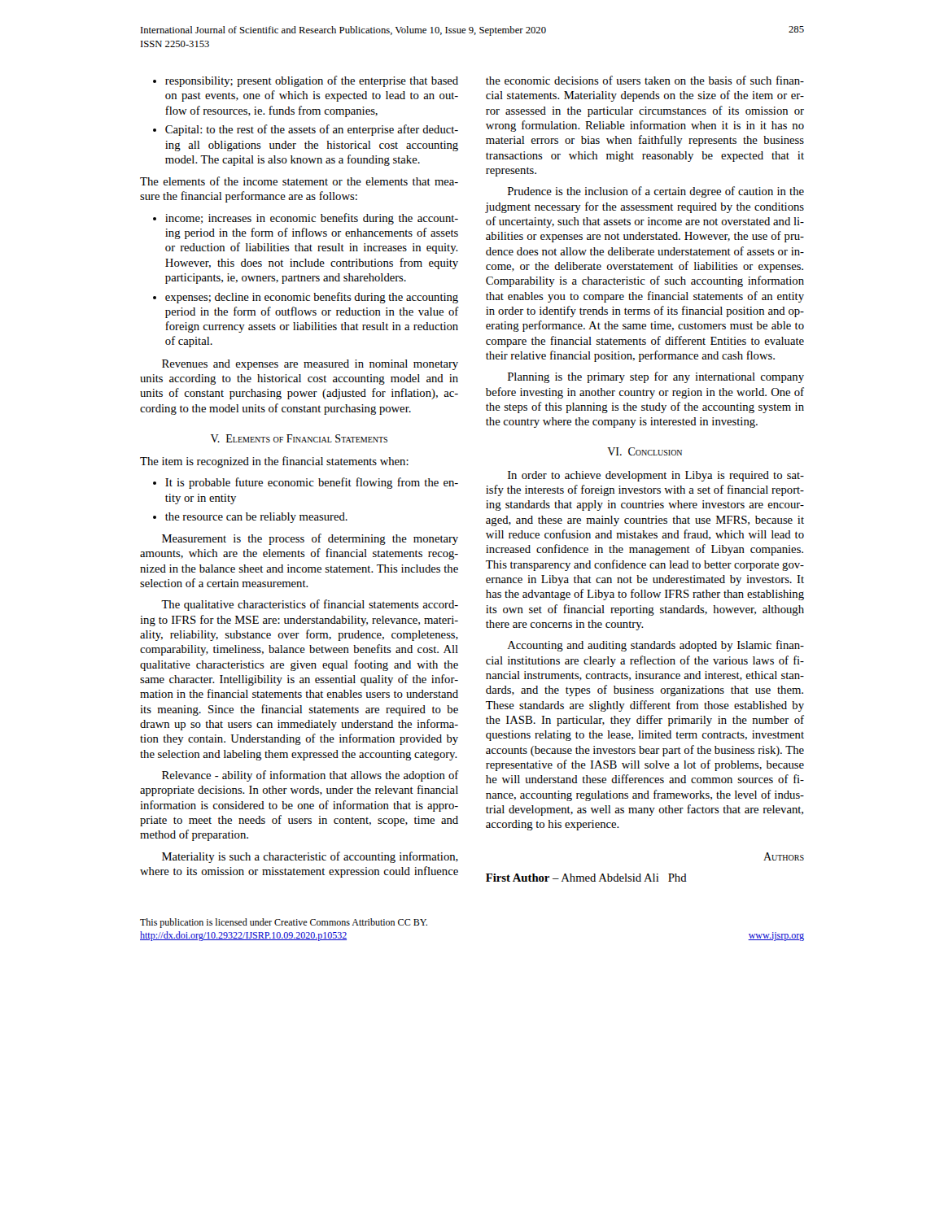International Journal of Scientific and Research Publications, Volume 10, Issue 9, September 2020
ISSN 2250-3153
285
responsibility; present obligation of the enterprise that based on past events, one of which is expected to lead to an outflow of resources, ie. funds from companies,
Capital: to the rest of the assets of an enterprise after deducting all obligations under the historical cost accounting model. The capital is also known as a founding stake.
The elements of the income statement or the elements that measure the financial performance are as follows:
income; increases in economic benefits during the accounting period in the form of inflows or enhancements of assets or reduction of liabilities that result in increases in equity. However, this does not include contributions from equity participants, ie, owners, partners and shareholders.
expenses; decline in economic benefits during the accounting period in the form of outflows or reduction in the value of foreign currency assets or liabilities that result in a reduction of capital.
Revenues and expenses are measured in nominal monetary units according to the historical cost accounting model and in units of constant purchasing power (adjusted for inflation), according to the model units of constant purchasing power.
V. Elements of Financial Statements
The item is recognized in the financial statements when:
It is probable future economic benefit flowing from the entity or in entity
the resource can be reliably measured.
Measurement is the process of determining the monetary amounts, which are the elements of financial statements recognized in the balance sheet and income statement. This includes the selection of a certain measurement.
The qualitative characteristics of financial statements according to IFRS for the MSE are: understandability, relevance, materiality, reliability, substance over form, prudence, completeness, comparability, timeliness, balance between benefits and cost. All qualitative characteristics are given equal footing and with the same character. Intelligibility is an essential quality of the information in the financial statements that enables users to understand its meaning. Since the financial statements are required to be drawn up so that users can immediately understand the information they contain. Understanding of the information provided by the selection and labeling them expressed the accounting category.
Relevance - ability of information that allows the adoption of appropriate decisions. In other words, under the relevant financial information is considered to be one of information that is appropriate to meet the needs of users in content, scope, time and method of preparation.
Materiality is such a characteristic of accounting information, where to its omission or misstatement expression could influence the economic decisions of users taken on the basis of such financial statements. Materiality depends on the size of the item or error assessed in the particular circumstances of its omission or wrong formulation. Reliable information when it is in it has no material errors or bias when faithfully represents the business transactions or which might reasonably be expected that it represents.
Prudence is the inclusion of a certain degree of caution in the judgment necessary for the assessment required by the conditions of uncertainty, such that assets or income are not overstated and liabilities or expenses are not understated. However, the use of prudence does not allow the deliberate understatement of assets or income, or the deliberate overstatement of liabilities or expenses. Comparability is a characteristic of such accounting information that enables you to compare the financial statements of an entity in order to identify trends in terms of its financial position and operating performance. At the same time, customers must be able to compare the financial statements of different Entities to evaluate their relative financial position, performance and cash flows.
Planning is the primary step for any international company before investing in another country or region in the world. One of the steps of this planning is the study of the accounting system in the country where the company is interested in investing.
VI. Conclusion
In order to achieve development in Libya is required to satisfy the interests of foreign investors with a set of financial reporting standards that apply in countries where investors are encouraged, and these are mainly countries that use MFRS, because it will reduce confusion and mistakes and fraud, which will lead to increased confidence in the management of Libyan companies. This transparency and confidence can lead to better corporate governance in Libya that can not be underestimated by investors. It has the advantage of Libya to follow IFRS rather than establishing its own set of financial reporting standards, however, although there are concerns in the country.
Accounting and auditing standards adopted by Islamic financial institutions are clearly a reflection of the various laws of financial instruments, contracts, insurance and interest, ethical standards, and the types of business organizations that use them. These standards are slightly different from those established by the IASB. In particular, they differ primarily in the number of questions relating to the lease, limited term contracts, investment accounts (because the investors bear part of the business risk). The representative of the IASB will solve a lot of problems, because he will understand these differences and common sources of finance, accounting regulations and frameworks, the level of industrial development, as well as many other factors that are relevant, according to his experience.
Authors
First Author – Ahmed Abdelsid Ali Phd
This publication is licensed under Creative Commons Attribution CC BY.
http://dx.doi.org/10.29322/IJSRP.10.09.2020.p10532
www.ijsrp.org